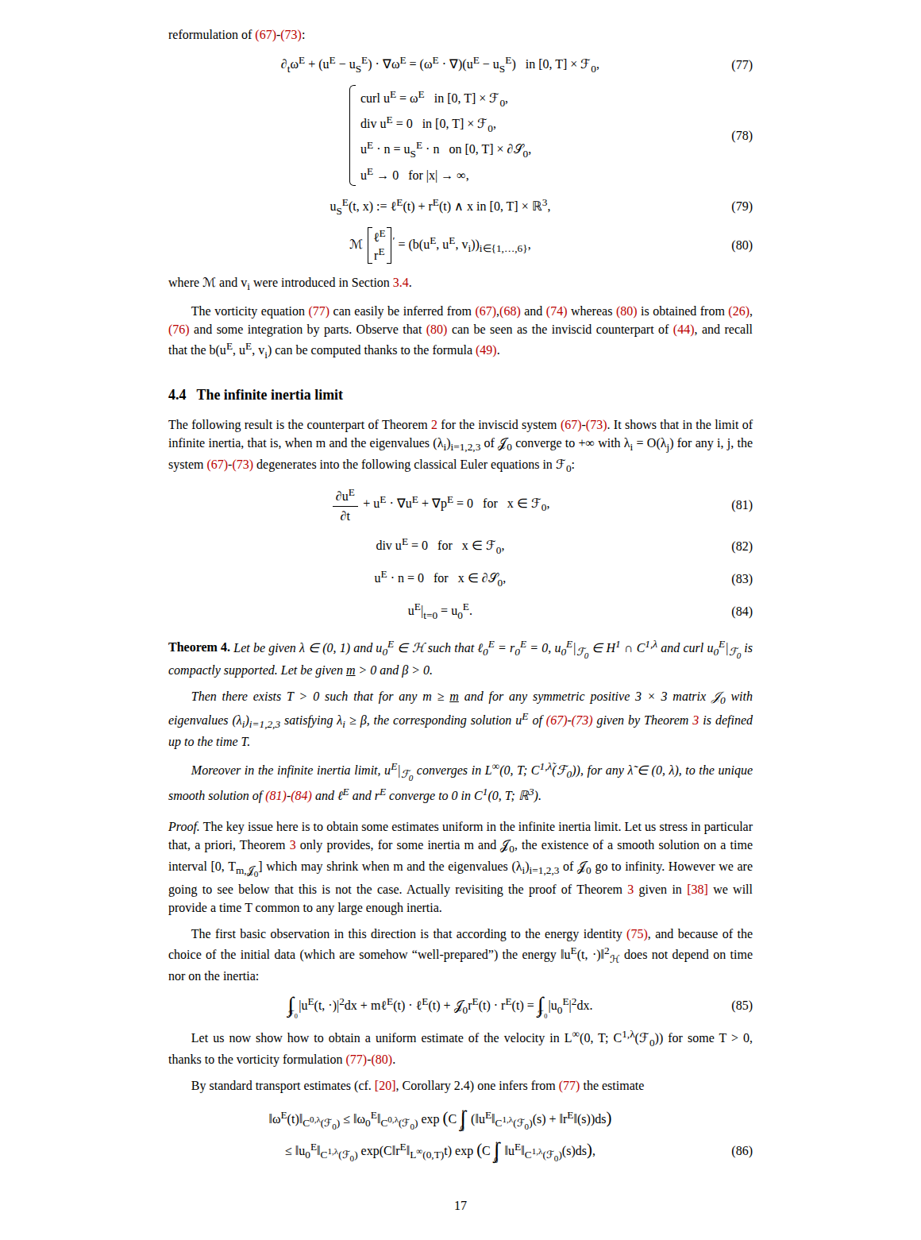reformulation of (67)-(73):
∂tωE + (uE − uSE) · ∇ωE = (ωE · ∇)(uE − uSE) in [0, T] × ℱ0, (77)
curl uE = ωE in [0, T] × ℱ0, div uE = 0 in [0, T] × ℱ0, uE · n = uSE · n on [0, T] × ∂𝒮0, uE → 0 for |x| → ∞, (78)
uSE(t, x) := ℓE(t) + rE(t) ∧ x in [0, T] × ℝ3, (79)
ℳ ℓE rE ′ = (b(uE, uE, vi))i∈{1,…,6}, (80)
where ℳ and vi were introduced in Section 3.4.
The vorticity equation (77) can easily be inferred from (67),(68) and (74) whereas (80) is obtained from (26), (76) and some integration by parts. Observe that (80) can be seen as the inviscid counterpart of (44), and recall that the b(uE, uE, vi) can be computed thanks to the formula (49).
4.4 The infinite inertia limit
The following result is the counterpart of Theorem 2 for the inviscid system (67)-(73). It shows that in the limit of infinite inertia, that is, when m and the eigenvalues (λi)i=1,2,3 of 𝒥0 converge to +∞ with λi = O(λj) for any i, j, the system (67)-(73) degenerates into the following classical Euler equations in ℱ0:
∂uE∂t + uE · ∇uE + ∇pE = 0 for x ∈ ℱ0, (81)
div uE = 0 for x ∈ ℱ0, (82)
uE · n = 0 for x ∈ ∂𝒮0, (83)
uE|t=0 = u0E. (84)
Theorem 4. Let be given λ ∈ (0, 1) and u0E ∈ ℋ such that ℓ0E = r0E = 0, u0E|ℱ0 ∈ H1 ∩ C1,λ and curl u0E|ℱ0 is compactly supported. Let be given m > 0 and β > 0.
Then there exists T > 0 such that for any m ≥ m and for any symmetric positive 3 × 3 matrix 𝒥0 with eigenvalues (λi)i=1,2,3 satisfying λi ≥ β, the corresponding solution uE of (67)-(73) given by Theorem 3 is defined up to the time T.
Moreover in the infinite inertia limit, uE|ℱ0 converges in L∞(0, T; C1,λ̃(ℱ0)), for any λ̃ ∈ (0, λ), to the unique smooth solution of (81)-(84) and ℓE and rE converge to 0 in C1(0, T; ℝ3).
Proof. The key issue here is to obtain some estimates uniform in the infinite inertia limit. Let us stress in particular that, a priori, Theorem 3 only provides, for some inertia m and 𝒥0, the existence of a smooth solution on a time interval [0, Tm,𝒥0] which may shrink when m and the eigenvalues (λi)i=1,2,3 of 𝒥0 go to infinity. However we are going to see below that this is not the case. Actually revisiting the proof of Theorem 3 given in [38] we will provide a time T common to any large enough inertia.
The first basic observation in this direction is that according to the energy identity (75), and because of the choice of the initial data (which are somehow “well-prepared”) the energy ‖uE(t, ·)‖2ℋ does not depend on time nor on the inertia:
∫ℱ0 |uE(t, ·)|2dx + mℓE(t) · ℓE(t) + 𝒥0rE(t) · rE(t) = ∫ℱ0 |u0E|2dx. (85)
Let us now show how to obtain a uniform estimate of the velocity in L∞(0, T; C1,λ(ℱ0)) for some T > 0, thanks to the vorticity formulation (77)-(80).
By standard transport estimates (cf. [20], Corollary 2.4) one infers from (77) the estimate
‖ωE(t)‖C0,λ(ℱ0) ≤ ‖ω0E‖C0,λ(ℱ0) exp (C ∫0 t (‖uE‖C1,λ(ℱ0)(s) + ‖rE‖(s))ds)
≤ ‖u0E‖C1,λ(ℱ0) exp(C‖rE‖L∞(0,T)t) exp (C ∫0 t ‖uE‖C1,λ(ℱ0)(s)ds), (86)
17